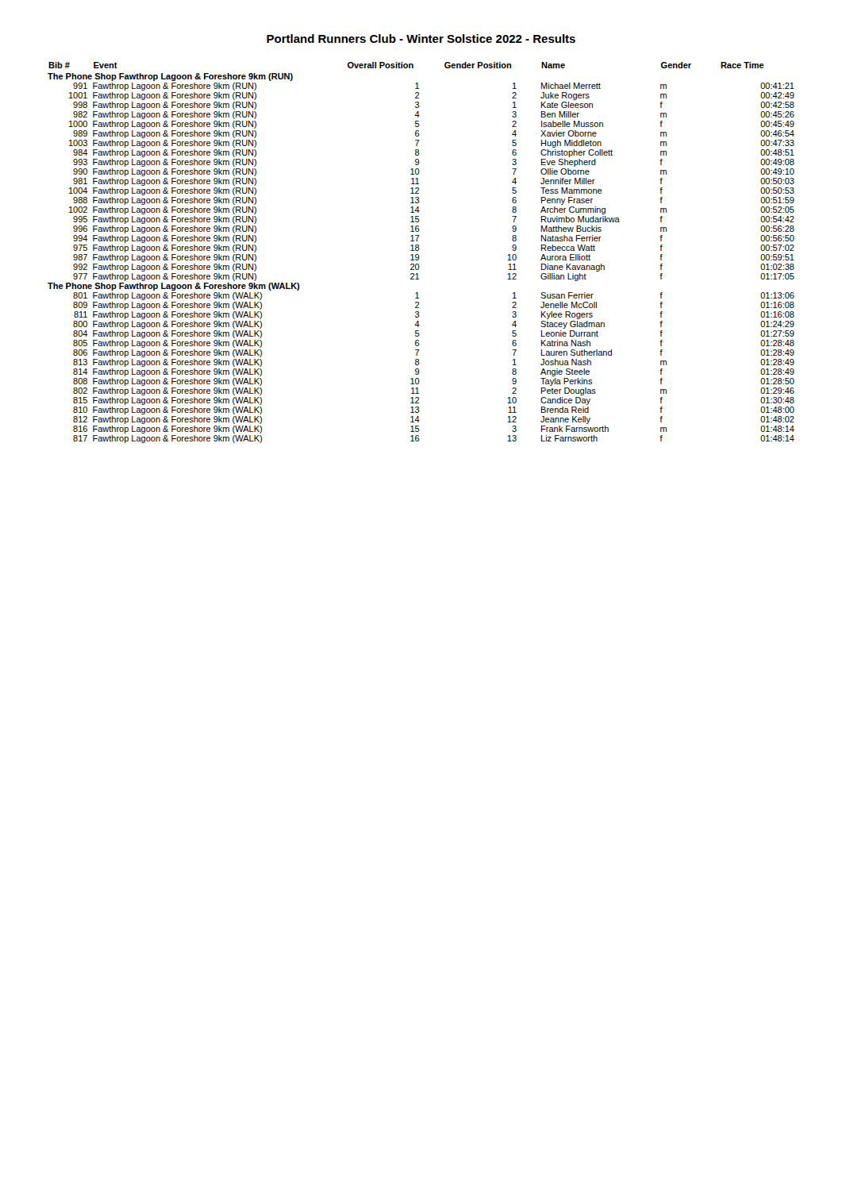Portland Runners Club - Winter Solstice 2022 - Results
| Bib # | Event | Overall Position | Gender Position | Name | Gender | Race Time |
| --- | --- | --- | --- | --- | --- | --- |
| The Phone Shop Fawthrop Lagoon & Foreshore 9km (RUN) |
| 991 | Fawthrop Lagoon & Foreshore 9km (RUN) | 1 | 1 | Michael Merrett | m | 00:41:21 |
| 1001 | Fawthrop Lagoon & Foreshore 9km (RUN) | 2 | 2 | Juke Rogers | m | 00:42:49 |
| 998 | Fawthrop Lagoon & Foreshore 9km (RUN) | 3 | 1 | Kate Gleeson | f | 00:42:58 |
| 982 | Fawthrop Lagoon & Foreshore 9km (RUN) | 4 | 3 | Ben Miller | m | 00:45:26 |
| 1000 | Fawthrop Lagoon & Foreshore 9km (RUN) | 5 | 2 | Isabelle Musson | f | 00:45:49 |
| 989 | Fawthrop Lagoon & Foreshore 9km (RUN) | 6 | 4 | Xavier Oborne | m | 00:46:54 |
| 1003 | Fawthrop Lagoon & Foreshore 9km (RUN) | 7 | 5 | Hugh Middleton | m | 00:47:33 |
| 984 | Fawthrop Lagoon & Foreshore 9km (RUN) | 8 | 6 | Christopher Collett | m | 00:48:51 |
| 993 | Fawthrop Lagoon & Foreshore 9km (RUN) | 9 | 3 | Eve Shepherd | f | 00:49:08 |
| 990 | Fawthrop Lagoon & Foreshore 9km (RUN) | 10 | 7 | Ollie Oborne | m | 00:49:10 |
| 981 | Fawthrop Lagoon & Foreshore 9km (RUN) | 11 | 4 | Jennifer Miller | f | 00:50:03 |
| 1004 | Fawthrop Lagoon & Foreshore 9km (RUN) | 12 | 5 | Tess Mammone | f | 00:50:53 |
| 988 | Fawthrop Lagoon & Foreshore 9km (RUN) | 13 | 6 | Penny Fraser | f | 00:51:59 |
| 1002 | Fawthrop Lagoon & Foreshore 9km (RUN) | 14 | 8 | Archer Cumming | m | 00:52:05 |
| 995 | Fawthrop Lagoon & Foreshore 9km (RUN) | 15 | 7 | Ruvimbo Mudarikwa | f | 00:54:42 |
| 996 | Fawthrop Lagoon & Foreshore 9km (RUN) | 16 | 9 | Matthew Buckis | m | 00:56:28 |
| 994 | Fawthrop Lagoon & Foreshore 9km (RUN) | 17 | 8 | Natasha Ferrier | f | 00:56:50 |
| 975 | Fawthrop Lagoon & Foreshore 9km (RUN) | 18 | 9 | Rebecca Watt | f | 00:57:02 |
| 987 | Fawthrop Lagoon & Foreshore 9km (RUN) | 19 | 10 | Aurora Elliott | f | 00:59:51 |
| 992 | Fawthrop Lagoon & Foreshore 9km (RUN) | 20 | 11 | Diane Kavanagh | f | 01:02:38 |
| 977 | Fawthrop Lagoon & Foreshore 9km (RUN) | 21 | 12 | Gillian Light | f | 01:17:05 |
| The Phone Shop Fawthrop Lagoon & Foreshore 9km (WALK) |
| 801 | Fawthrop Lagoon & Foreshore 9km (WALK) | 1 | 1 | Susan Ferrier | f | 01:13:06 |
| 809 | Fawthrop Lagoon & Foreshore 9km (WALK) | 2 | 2 | Jenelle McColl | f | 01:16:08 |
| 811 | Fawthrop Lagoon & Foreshore 9km (WALK) | 3 | 3 | Kylee Rogers | f | 01:16:08 |
| 800 | Fawthrop Lagoon & Foreshore 9km (WALK) | 4 | 4 | Stacey Gladman | f | 01:24:29 |
| 804 | Fawthrop Lagoon & Foreshore 9km (WALK) | 5 | 5 | Leonie Durrant | f | 01:27:59 |
| 805 | Fawthrop Lagoon & Foreshore 9km (WALK) | 6 | 6 | Katrina Nash | f | 01:28:48 |
| 806 | Fawthrop Lagoon & Foreshore 9km (WALK) | 7 | 7 | Lauren Sutherland | f | 01:28:49 |
| 813 | Fawthrop Lagoon & Foreshore 9km (WALK) | 8 | 1 | Joshua Nash | m | 01:28:49 |
| 814 | Fawthrop Lagoon & Foreshore 9km (WALK) | 9 | 8 | Angie Steele | f | 01:28:49 |
| 808 | Fawthrop Lagoon & Foreshore 9km (WALK) | 10 | 9 | Tayla Perkins | f | 01:28:50 |
| 802 | Fawthrop Lagoon & Foreshore 9km (WALK) | 11 | 2 | Peter Douglas | m | 01:29:46 |
| 815 | Fawthrop Lagoon & Foreshore 9km (WALK) | 12 | 10 | Candice Day | f | 01:30:48 |
| 810 | Fawthrop Lagoon & Foreshore 9km (WALK) | 13 | 11 | Brenda Reid | f | 01:48:00 |
| 812 | Fawthrop Lagoon & Foreshore 9km (WALK) | 14 | 12 | Jeanne Kelly | f | 01:48:02 |
| 816 | Fawthrop Lagoon & Foreshore 9km (WALK) | 15 | 3 | Frank Farnsworth | m | 01:48:14 |
| 817 | Fawthrop Lagoon & Foreshore 9km (WALK) | 16 | 13 | Liz Farnsworth | f | 01:48:14 |